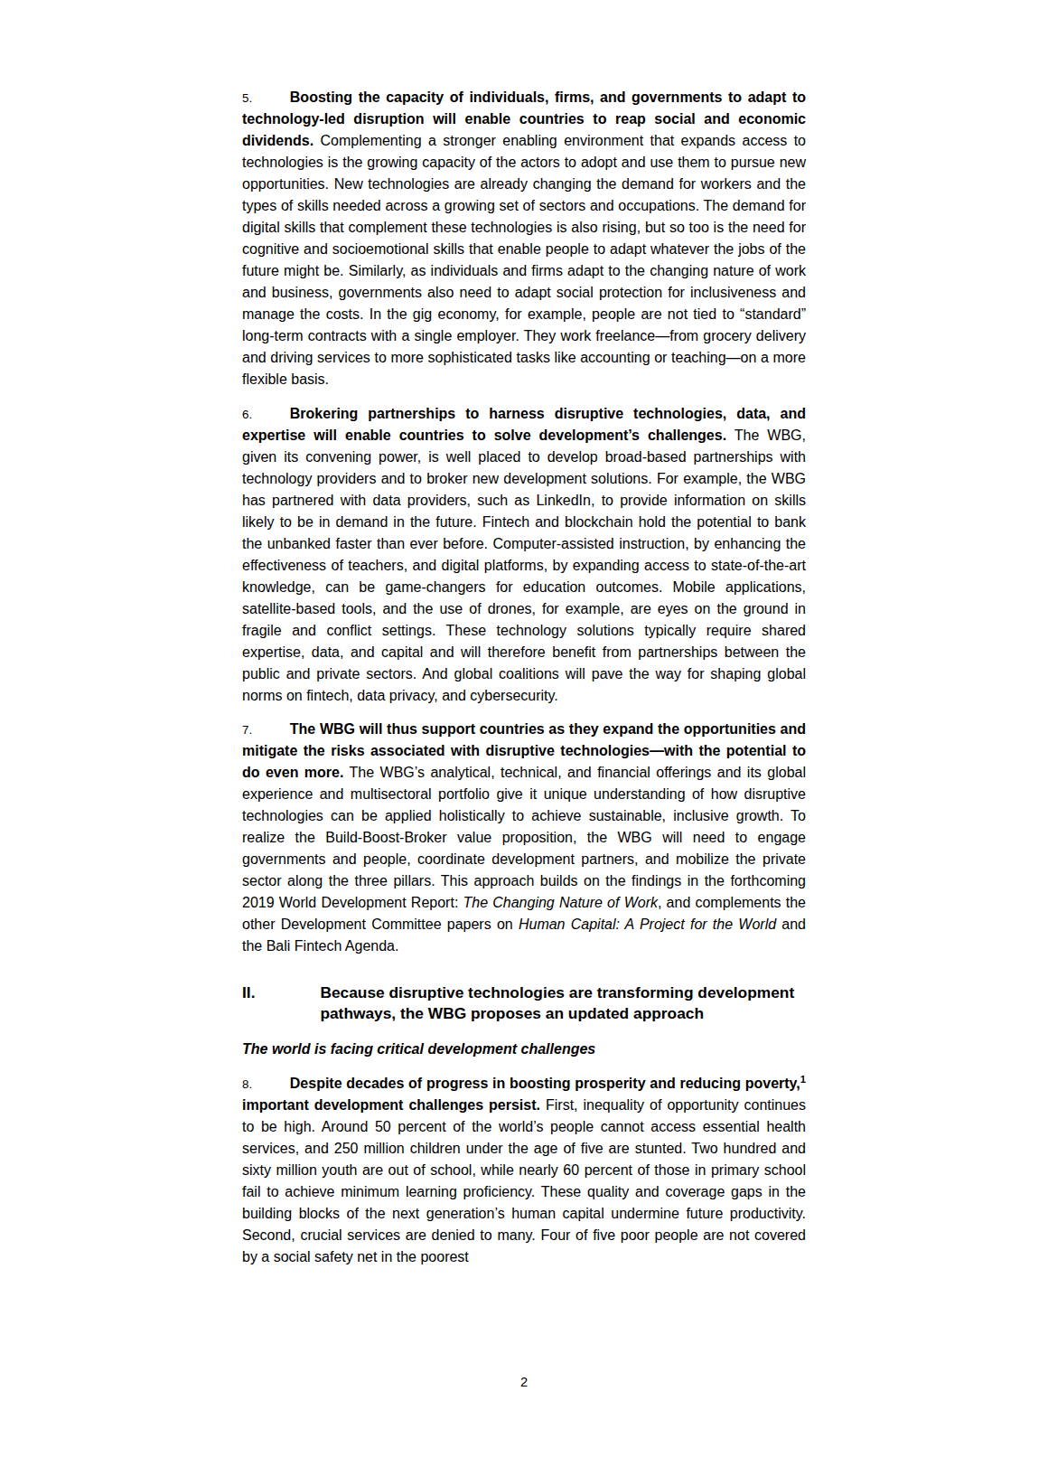5. Boosting the capacity of individuals, firms, and governments to adapt to technology-led disruption will enable countries to reap social and economic dividends. Complementing a stronger enabling environment that expands access to technologies is the growing capacity of the actors to adopt and use them to pursue new opportunities. New technologies are already changing the demand for workers and the types of skills needed across a growing set of sectors and occupations. The demand for digital skills that complement these technologies is also rising, but so too is the need for cognitive and socioemotional skills that enable people to adapt whatever the jobs of the future might be. Similarly, as individuals and firms adapt to the changing nature of work and business, governments also need to adapt social protection for inclusiveness and manage the costs. In the gig economy, for example, people are not tied to “standard” long-term contracts with a single employer. They work freelance—from grocery delivery and driving services to more sophisticated tasks like accounting or teaching—on a more flexible basis.
6. Brokering partnerships to harness disruptive technologies, data, and expertise will enable countries to solve development’s challenges. The WBG, given its convening power, is well placed to develop broad-based partnerships with technology providers and to broker new development solutions. For example, the WBG has partnered with data providers, such as LinkedIn, to provide information on skills likely to be in demand in the future. Fintech and blockchain hold the potential to bank the unbanked faster than ever before. Computer-assisted instruction, by enhancing the effectiveness of teachers, and digital platforms, by expanding access to state-of-the-art knowledge, can be game-changers for education outcomes. Mobile applications, satellite-based tools, and the use of drones, for example, are eyes on the ground in fragile and conflict settings. These technology solutions typically require shared expertise, data, and capital and will therefore benefit from partnerships between the public and private sectors. And global coalitions will pave the way for shaping global norms on fintech, data privacy, and cybersecurity.
7. The WBG will thus support countries as they expand the opportunities and mitigate the risks associated with disruptive technologies—with the potential to do even more. The WBG’s analytical, technical, and financial offerings and its global experience and multisectoral portfolio give it unique understanding of how disruptive technologies can be applied holistically to achieve sustainable, inclusive growth. To realize the Build-Boost-Broker value proposition, the WBG will need to engage governments and people, coordinate development partners, and mobilize the private sector along the three pillars. This approach builds on the findings in the forthcoming 2019 World Development Report: The Changing Nature of Work, and complements the other Development Committee papers on Human Capital: A Project for the World and the Bali Fintech Agenda.
II. Because disruptive technologies are transforming development pathways, the WBG proposes an updated approach
The world is facing critical development challenges
8. Despite decades of progress in boosting prosperity and reducing poverty,1 important development challenges persist. First, inequality of opportunity continues to be high. Around 50 percent of the world’s people cannot access essential health services, and 250 million children under the age of five are stunted. Two hundred and sixty million youth are out of school, while nearly 60 percent of those in primary school fail to achieve minimum learning proficiency. These quality and coverage gaps in the building blocks of the next generation’s human capital undermine future productivity. Second, crucial services are denied to many. Four of five poor people are not covered by a social safety net in the poorest
2